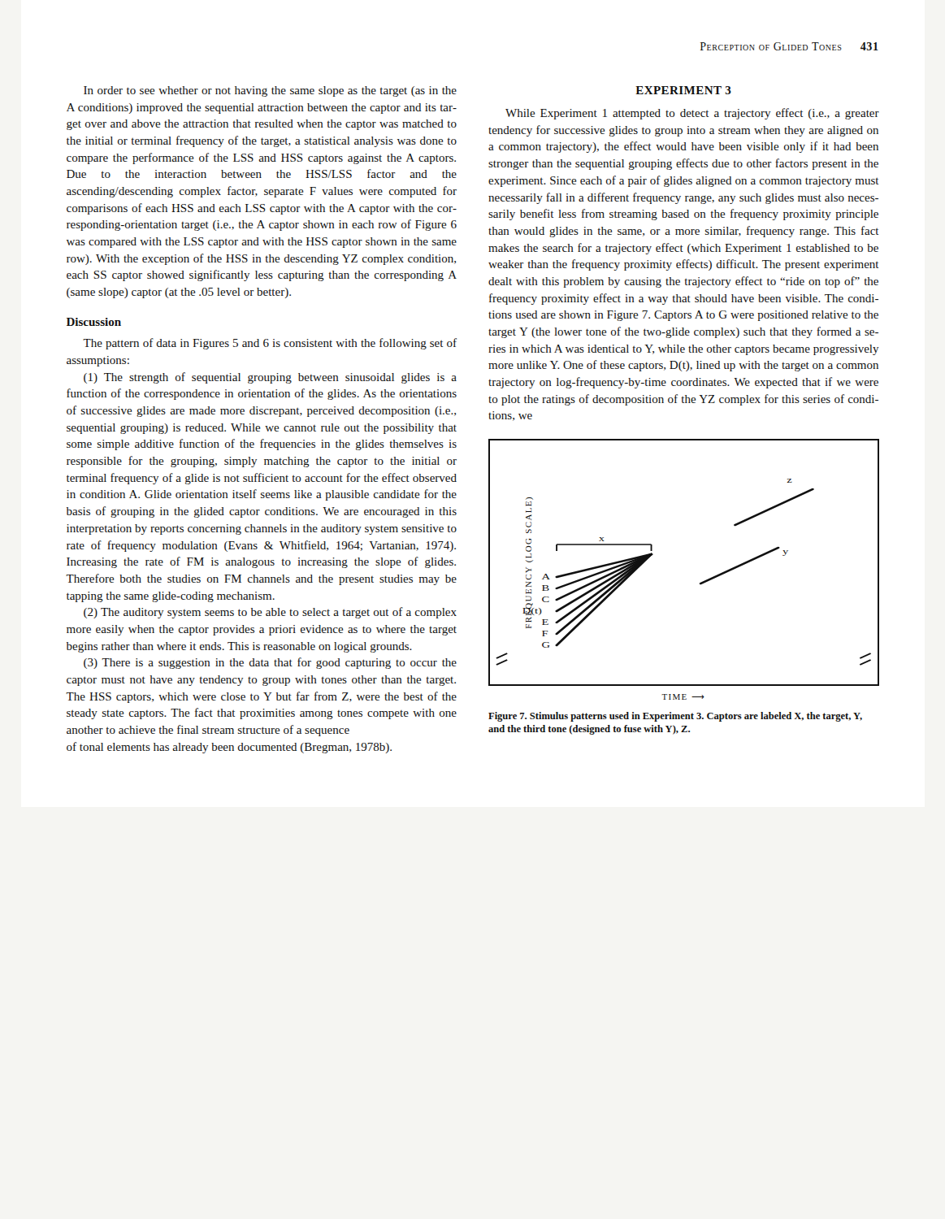Perception of Glided Tones 431
In order to see whether or not having the same slope as the target (as in the A conditions) improved the sequential attraction between the captor and its target over and above the attraction that resulted when the captor was matched to the initial or terminal frequency of the target, a statistical analysis was done to compare the performance of the LSS and HSS captors against the A captors. Due to the interaction between the HSS/LSS factor and the ascending/descending complex factor, separate F values were computed for comparisons of each HSS and each LSS captor with the A captor with the corresponding-orientation target (i.e., the A captor shown in each row of Figure 6 was compared with the LSS captor and with the HSS captor shown in the same row). With the exception of the HSS in the descending YZ complex condition, each SS captor showed significantly less capturing than the corresponding A (same slope) captor (at the .05 level or better).
Discussion
The pattern of data in Figures 5 and 6 is consistent with the following set of assumptions:
(1) The strength of sequential grouping between sinusoidal glides is a function of the correspondence in orientation of the glides. As the orientations of successive glides are made more discrepant, perceived decomposition (i.e., sequential grouping) is reduced. While we cannot rule out the possibility that some simple additive function of the frequencies in the glides themselves is responsible for the grouping, simply matching the captor to the initial or terminal frequency of a glide is not sufficient to account for the effect observed in condition A. Glide orientation itself seems like a plausible candidate for the basis of grouping in the glided captor conditions. We are encouraged in this interpretation by reports concerning channels in the auditory system sensitive to rate of frequency modulation (Evans & Whitfield, 1964; Vartanian, 1974). Increasing the rate of FM is analogous to increasing the slope of glides. Therefore both the studies on FM channels and the present studies may be tapping the same glide-coding mechanism.
(2) The auditory system seems to be able to select a target out of a complex more easily when the captor provides a priori evidence as to where the target begins rather than where it ends. This is reasonable on logical grounds.
(3) There is a suggestion in the data that for good capturing to occur the captor must not have any tendency to group with tones other than the target. The HSS captors, which were close to Y but far from Z, were the best of the steady state captors. The fact that proximities among tones compete with one another to achieve the final stream structure of a sequence
of tonal elements has already been documented (Bregman, 1978b).
EXPERIMENT 3
While Experiment 1 attempted to detect a trajectory effect (i.e., a greater tendency for successive glides to group into a stream when they are aligned on a common trajectory), the effect would have been visible only if it had been stronger than the sequential grouping effects due to other factors present in the experiment. Since each of a pair of glides aligned on a common trajectory must necessarily fall in a different frequency range, any such glides must also necessarily benefit less from streaming based on the frequency proximity principle than would glides in the same, or a more similar, frequency range. This fact makes the search for a trajectory effect (which Experiment 1 established to be weaker than the frequency proximity effects) difficult. The present experiment dealt with this problem by causing the trajectory effect to “ride on top of” the frequency proximity effect in a way that should have been visible. The conditions used are shown in Figure 7. Captors A to G were positioned relative to the target Y (the lower tone of the two-glide complex) such that they formed a series in which A was identical to Y, while the other captors became progressively more unlike Y. One of these captors, D(t), lined up with the target on a common trajectory on log-frequency-by-time coordinates. We expected that if we were to plot the ratings of decomposition of the YZ complex for this series of conditions, we
FREQUENCY (LOG SCALE) A B C D(t) E F G x y z
TIME ⟶
Figure 7. Stimulus patterns used in Experiment 3. Captors are labeled X, the target, Y, and the third tone (designed to fuse with Y), Z.